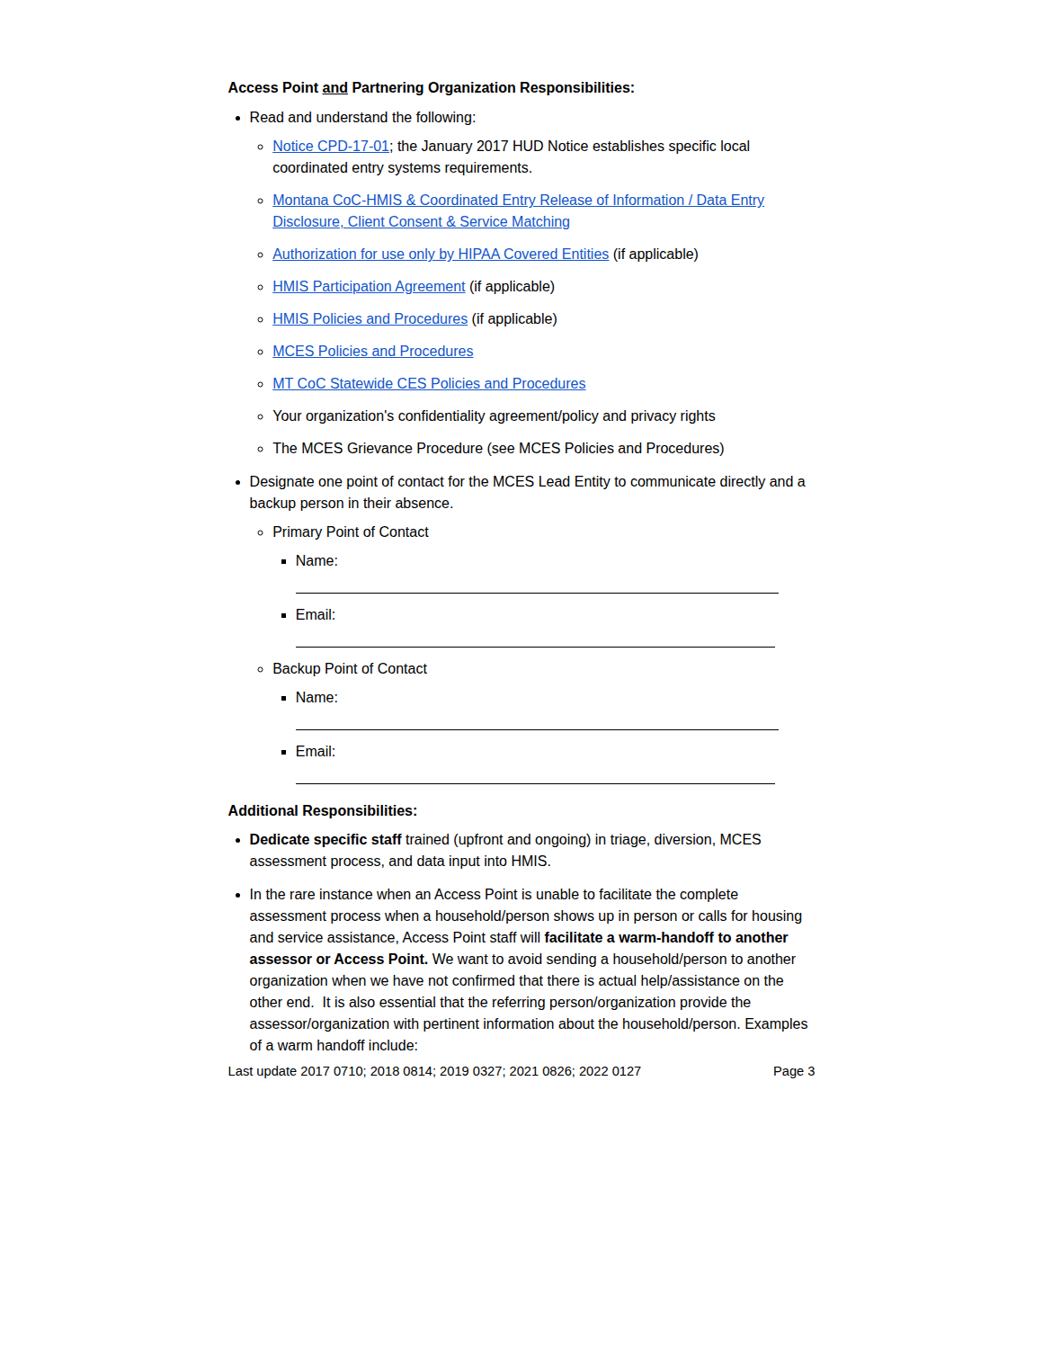Access Point and Partnering Organization Responsibilities:
Read and understand the following:
Notice CPD-17-01; the January 2017 HUD Notice establishes specific local coordinated entry systems requirements.
Montana CoC-HMIS & Coordinated Entry Release of Information / Data Entry Disclosure, Client Consent & Service Matching
Authorization for use only by HIPAA Covered Entities (if applicable)
HMIS Participation Agreement (if applicable)
HMIS Policies and Procedures (if applicable)
MCES Policies and Procedures
MT CoC Statewide CES Policies and Procedures
Your organization's confidentiality agreement/policy and privacy rights
The MCES Grievance Procedure (see MCES Policies and Procedures)
Designate one point of contact for the MCES Lead Entity to communicate directly and a backup person in their absence.
Primary Point of Contact
Name:
Email:
Backup Point of Contact
Name:
Email:
Additional Responsibilities:
Dedicate specific staff trained (upfront and ongoing) in triage, diversion, MCES assessment process, and data input into HMIS.
In the rare instance when an Access Point is unable to facilitate the complete assessment process when a household/person shows up in person or calls for housing and service assistance, Access Point staff will facilitate a warm-handoff to another assessor or Access Point. We want to avoid sending a household/person to another organization when we have not confirmed that there is actual help/assistance on the other end. It is also essential that the referring person/organization provide the assessor/organization with pertinent information about the household/person. Examples of a warm handoff include:
Last update 2017 0710; 2018 0814; 2019 0327; 2021 0826; 2022 0127 Page 3